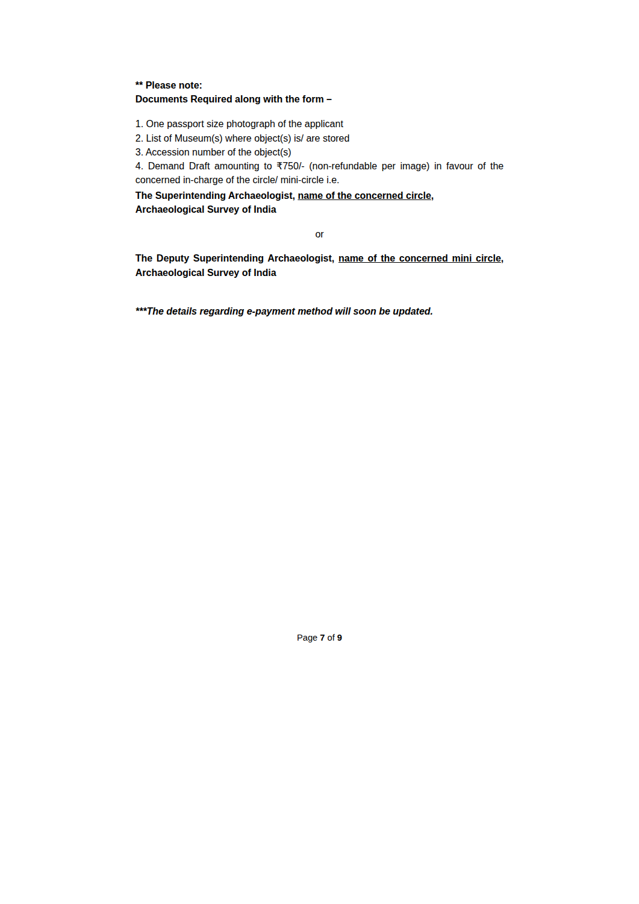** Please note:
Documents Required along with the form –
1. One passport size photograph of the applicant
2. List of Museum(s) where object(s) is/ are stored
3. Accession number of the object(s)
4. Demand Draft amounting to ₹750/- (non-refundable per image) in favour of the concerned in-charge of the circle/ mini-circle i.e.
The Superintending Archaeologist, name of the concerned circle, Archaeological Survey of India
or
The Deputy Superintending Archaeologist, name of the concerned mini circle, Archaeological Survey of India
***The details regarding e-payment method will soon be updated.
Page 7 of 9